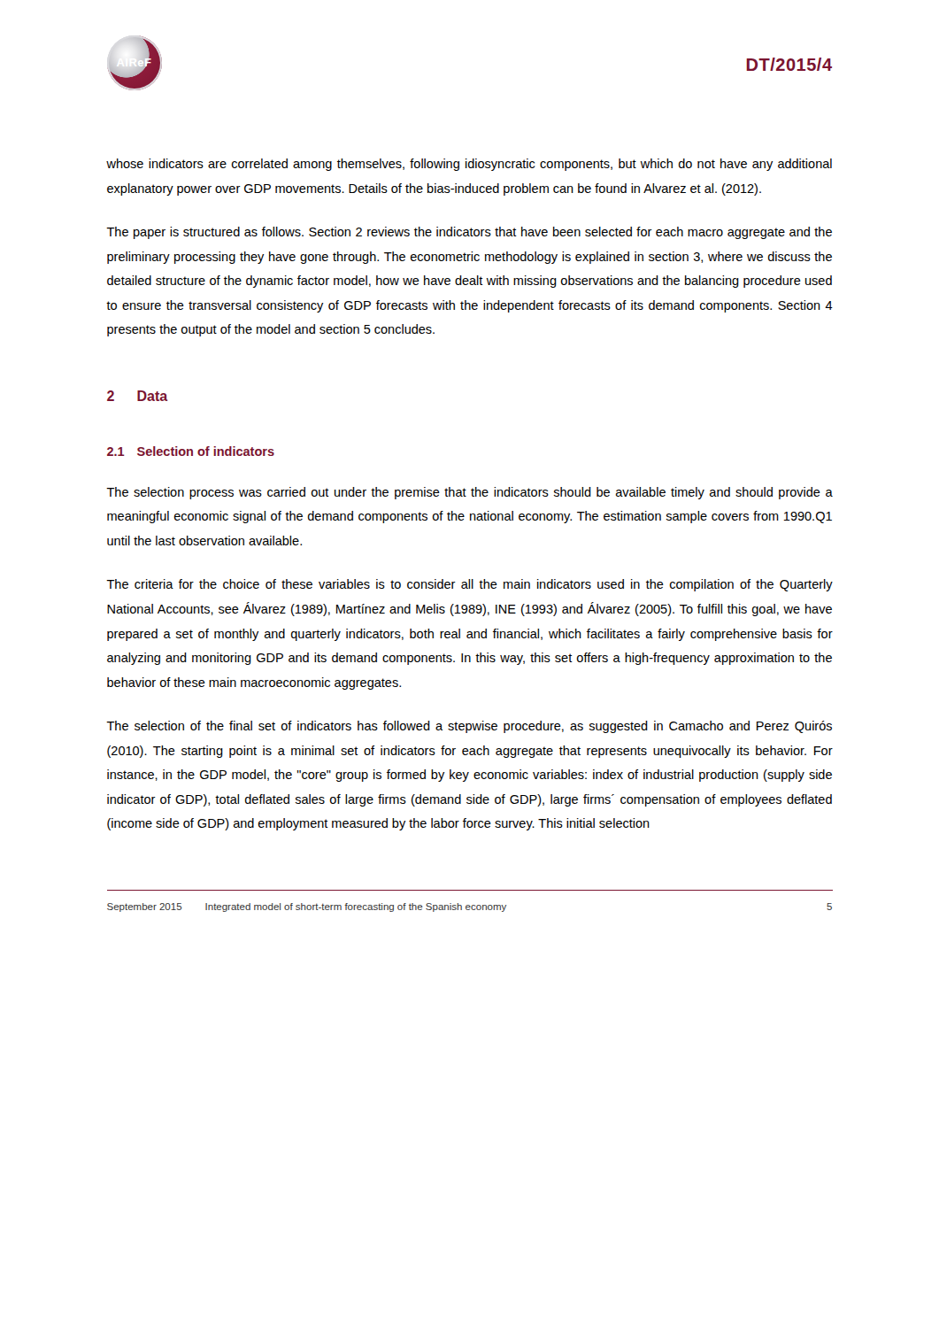DT/2015/4
whose indicators are correlated among themselves, following idiosyncratic components, but which do not have any additional explanatory power over GDP movements. Details of the bias-induced problem can be found in Alvarez et al. (2012).
The paper is structured as follows. Section 2 reviews the indicators that have been selected for each macro aggregate and the preliminary processing they have gone through. The econometric methodology is explained in section 3, where we discuss the detailed structure of the dynamic factor model, how we have dealt with missing observations and the balancing procedure used to ensure the transversal consistency of GDP forecasts with the independent forecasts of its demand components. Section 4 presents the output of the model and section 5 concludes.
2 Data
2.1 Selection of indicators
The selection process was carried out under the premise that the indicators should be available timely and should provide a meaningful economic signal of the demand components of the national economy. The estimation sample covers from 1990.Q1 until the last observation available.
The criteria for the choice of these variables is to consider all the main indicators used in the compilation of the Quarterly National Accounts, see Álvarez (1989), Martínez and Melis (1989), INE (1993) and Álvarez (2005). To fulfill this goal, we have prepared a set of monthly and quarterly indicators, both real and financial, which facilitates a fairly comprehensive basis for analyzing and monitoring GDP and its demand components. In this way, this set offers a high-frequency approximation to the behavior of these main macroeconomic aggregates.
The selection of the final set of indicators has followed a stepwise procedure, as suggested in Camacho and Perez Quirós (2010). The starting point is a minimal set of indicators for each aggregate that represents unequivocally its behavior. For instance, in the GDP model, the "core" group is formed by key economic variables: index of industrial production (supply side indicator of GDP), total deflated sales of large firms (demand side of GDP), large firms´ compensation of employees deflated (income side of GDP) and employment measured by the labor force survey. This initial selection
September 2015 Integrated model of short-term forecasting of the Spanish economy 5